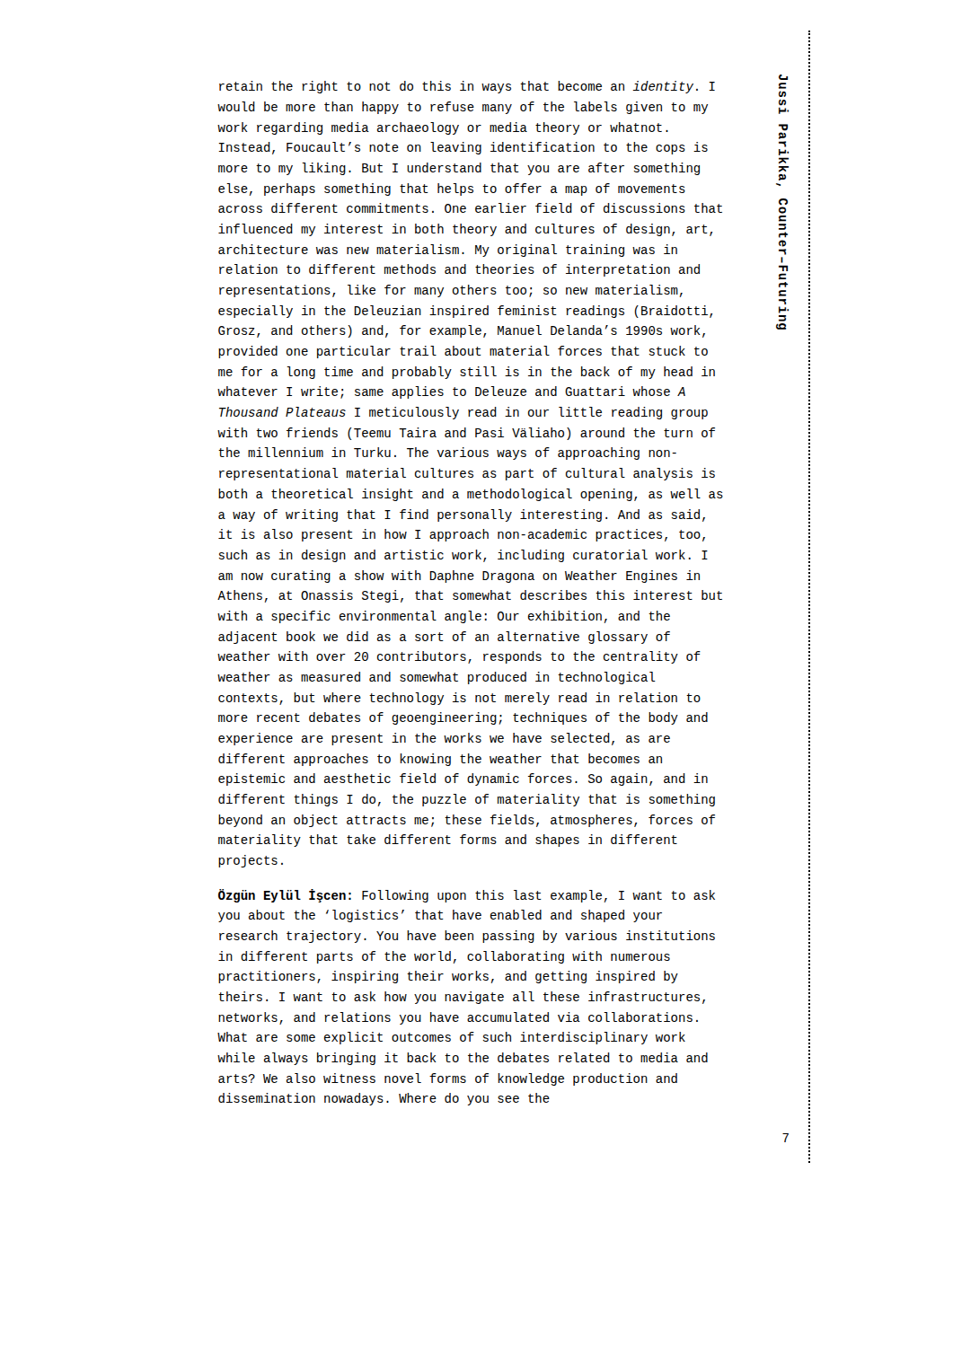Jussi Parikka, Counter–Futuring
retain the right to not do this in ways that become an identity. I would be more than happy to refuse many of the labels given to my work regarding media archaeology or media theory or whatnot. Instead, Foucault’s note on leaving identification to the cops is more to my liking. But I understand that you are after something else, perhaps something that helps to offer a map of movements across different commitments. One earlier field of discussions that influenced my interest in both theory and cultures of design, art, architecture was new materialism. My original training was in relation to different methods and theories of interpretation and representations, like for many others too; so new materialism, especially in the Deleuzian inspired feminist readings (Braidotti, Grosz, and others) and, for example, Manuel Delanda’s 1990s work, provided one particular trail about material forces that stuck to me for a long time and probably still is in the back of my head in whatever I write; same applies to Deleuze and Guattari whose A Thousand Plateaus I meticulously read in our little reading group with two friends (Teemu Taira and Pasi Väliaho) around the turn of the millennium in Turku. The various ways of approaching non-representational material cultures as part of cultural analysis is both a theoretical insight and a methodological opening, as well as a way of writing that I find personally interesting. And as said, it is also present in how I approach non-academic practices, too, such as in design and artistic work, including curatorial work. I am now curating a show with Daphne Dragona on Weather Engines in Athens, at Onassis Stegi, that somewhat describes this interest but with a specific environmental angle: Our exhibition, and the adjacent book we did as a sort of an alternative glossary of weather with over 20 contributors, responds to the centrality of weather as measured and somewhat produced in technological contexts, but where technology is not merely read in relation to more recent debates of geoengineering; techniques of the body and experience are present in the works we have selected, as are different approaches to knowing the weather that becomes an epistemic and aesthetic field of dynamic forces. So again, and in different things I do, the puzzle of materiality that is something beyond an object attracts me; these fields, atmospheres, forces of materiality that take different forms and shapes in different projects.
Özgün Eylül İşcen: Following upon this last example, I want to ask you about the ‘logistics’ that have enabled and shaped your research trajectory. You have been passing by various institutions in different parts of the world, collaborating with numerous practitioners, inspiring their works, and getting inspired by theirs. I want to ask how you navigate all these infrastructures, networks, and relations you have accumulated via collaborations. What are some explicit outcomes of such interdisciplinary work while always bringing it back to the debates related to media and arts? We also witness novel forms of knowledge production and dissemination nowadays. Where do you see the
7